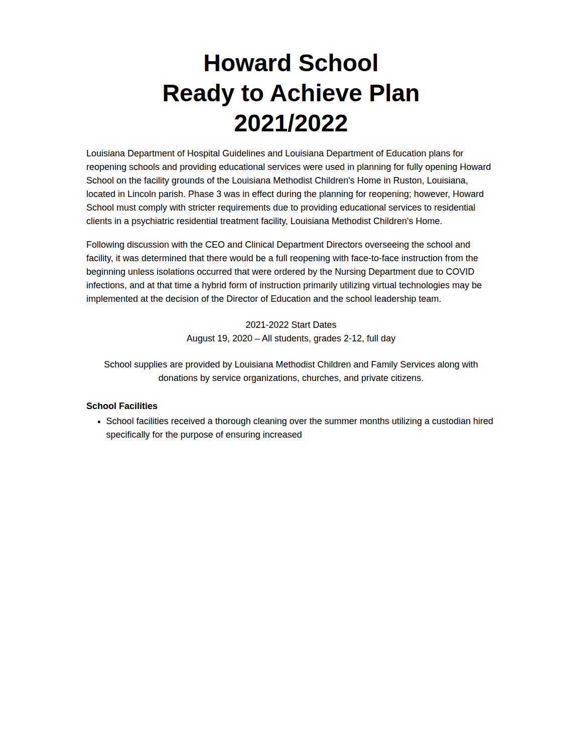Howard School
Ready to Achieve Plan
2021/2022
Louisiana Department of Hospital Guidelines and Louisiana Department of Education plans for reopening schools and providing educational services were used in planning for fully opening Howard School on the facility grounds of the Louisiana Methodist Children's Home in Ruston, Louisiana, located in Lincoln parish. Phase 3 was in effect during the planning for reopening; however, Howard School must comply with stricter requirements due to providing educational services to residential clients in a psychiatric residential treatment facility, Louisiana Methodist Children's Home.
Following discussion with the CEO and Clinical Department Directors overseeing the school and facility, it was determined that there would be a full reopening with face-to-face instruction from the beginning unless isolations occurred that were ordered by the Nursing Department due to COVID infections, and at that time a hybrid form of instruction primarily utilizing virtual technologies may be implemented at the decision of the Director of Education and the school leadership team.
2021-2022 Start Dates
August 19, 2020 – All students, grades 2-12, full day
School supplies are provided by Louisiana Methodist Children and Family Services along with donations by service organizations, churches, and private citizens.
School Facilities
School facilities received a thorough cleaning over the summer months utilizing a custodian hired specifically for the purpose of ensuring increased